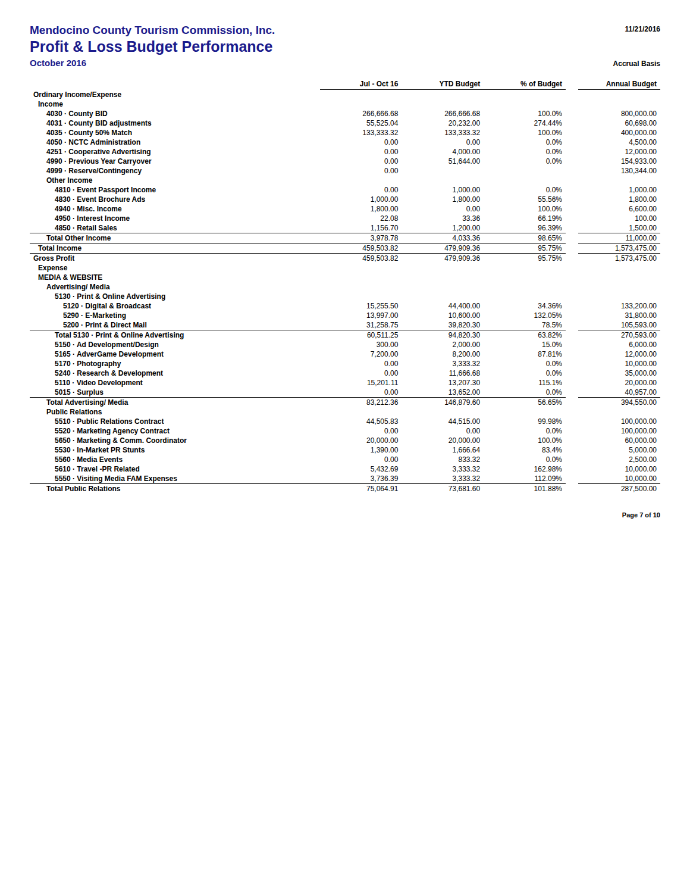Mendocino County Tourism Commission, Inc.
Profit & Loss Budget Performance
October 2016
11/21/2016
Accrual Basis
| | Jul - Oct 16 | YTD Budget | % of Budget | | Annual Budget |
| --- | --- | --- | --- | --- | --- |
| Ordinary Income/Expense | | | | | |
| Income | | | | | |
| 4030 · County BID | 266,666.68 | 266,666.68 | 100.0% | | 800,000.00 |
| 4031 · County BID adjustments | 55,525.04 | 20,232.00 | 274.44% | | 60,698.00 |
| 4035 · County 50% Match | 133,333.32 | 133,333.32 | 100.0% | | 400,000.00 |
| 4050 · NCTC Administration | 0.00 | 0.00 | 0.0% | | 4,500.00 |
| 4251 · Cooperative Advertising | 0.00 | 4,000.00 | 0.0% | | 12,000.00 |
| 4990 · Previous Year Carryover | 0.00 | 51,644.00 | 0.0% | | 154,933.00 |
| 4999 · Reserve/Contingency | 0.00 | | | | 130,344.00 |
| Other Income | | | | | |
| 4810 · Event Passport Income | 0.00 | 1,000.00 | 0.0% | | 1,000.00 |
| 4830 · Event Brochure Ads | 1,000.00 | 1,800.00 | 55.56% | | 1,800.00 |
| 4940 · Misc. Income | 1,800.00 | 0.00 | 100.0% | | 6,600.00 |
| 4950 · Interest Income | 22.08 | 33.36 | 66.19% | | 100.00 |
| 4850 · Retail Sales | 1,156.70 | 1,200.00 | 96.39% | | 1,500.00 |
| Total Other Income | 3,978.78 | 4,033.36 | 98.65% | | 11,000.00 |
| Total Income | 459,503.82 | 479,909.36 | 95.75% | | 1,573,475.00 |
| Gross Profit | 459,503.82 | 479,909.36 | 95.75% | | 1,573,475.00 |
| Expense | | | | | |
| MEDIA & WEBSITE | | | | | |
| Advertising/ Media | | | | | |
| 5130 · Print & Online Advertising | | | | | |
| 5120 · Digital & Broadcast | 15,255.50 | 44,400.00 | 34.36% | | 133,200.00 |
| 5290 · E-Marketing | 13,997.00 | 10,600.00 | 132.05% | | 31,800.00 |
| 5200 · Print & Direct Mail | 31,258.75 | 39,820.30 | 78.5% | | 105,593.00 |
| Total 5130 · Print & Online Advertising | 60,511.25 | 94,820.30 | 63.82% | | 270,593.00 |
| 5150 · Ad Development/Design | 300.00 | 2,000.00 | 15.0% | | 6,000.00 |
| 5165 · AdverGame Development | 7,200.00 | 8,200.00 | 87.81% | | 12,000.00 |
| 5170 · Photography | 0.00 | 3,333.32 | 0.0% | | 10,000.00 |
| 5240 · Research & Development | 0.00 | 11,666.68 | 0.0% | | 35,000.00 |
| 5110 · Video Development | 15,201.11 | 13,207.30 | 115.1% | | 20,000.00 |
| 5015 · Surplus | 0.00 | 13,652.00 | 0.0% | | 40,957.00 |
| Total Advertising/ Media | 83,212.36 | 146,879.60 | 56.65% | | 394,550.00 |
| Public Relations | | | | | |
| 5510 · Public Relations Contract | 44,505.83 | 44,515.00 | 99.98% | | 100,000.00 |
| 5520 · Marketing Agency Contract | 0.00 | 0.00 | 0.0% | | 100,000.00 |
| 5650 · Marketing & Comm. Coordinator | 20,000.00 | 20,000.00 | 100.0% | | 60,000.00 |
| 5530 · In-Market PR Stunts | 1,390.00 | 1,666.64 | 83.4% | | 5,000.00 |
| 5560 · Media Events | 0.00 | 833.32 | 0.0% | | 2,500.00 |
| 5610 · Travel -PR Related | 5,432.69 | 3,333.32 | 162.98% | | 10,000.00 |
| 5550 · Visiting Media FAM Expenses | 3,736.39 | 3,333.32 | 112.09% | | 10,000.00 |
| Total Public Relations | 75,064.91 | 73,681.60 | 101.88% | | 287,500.00 |
Page 7 of 10